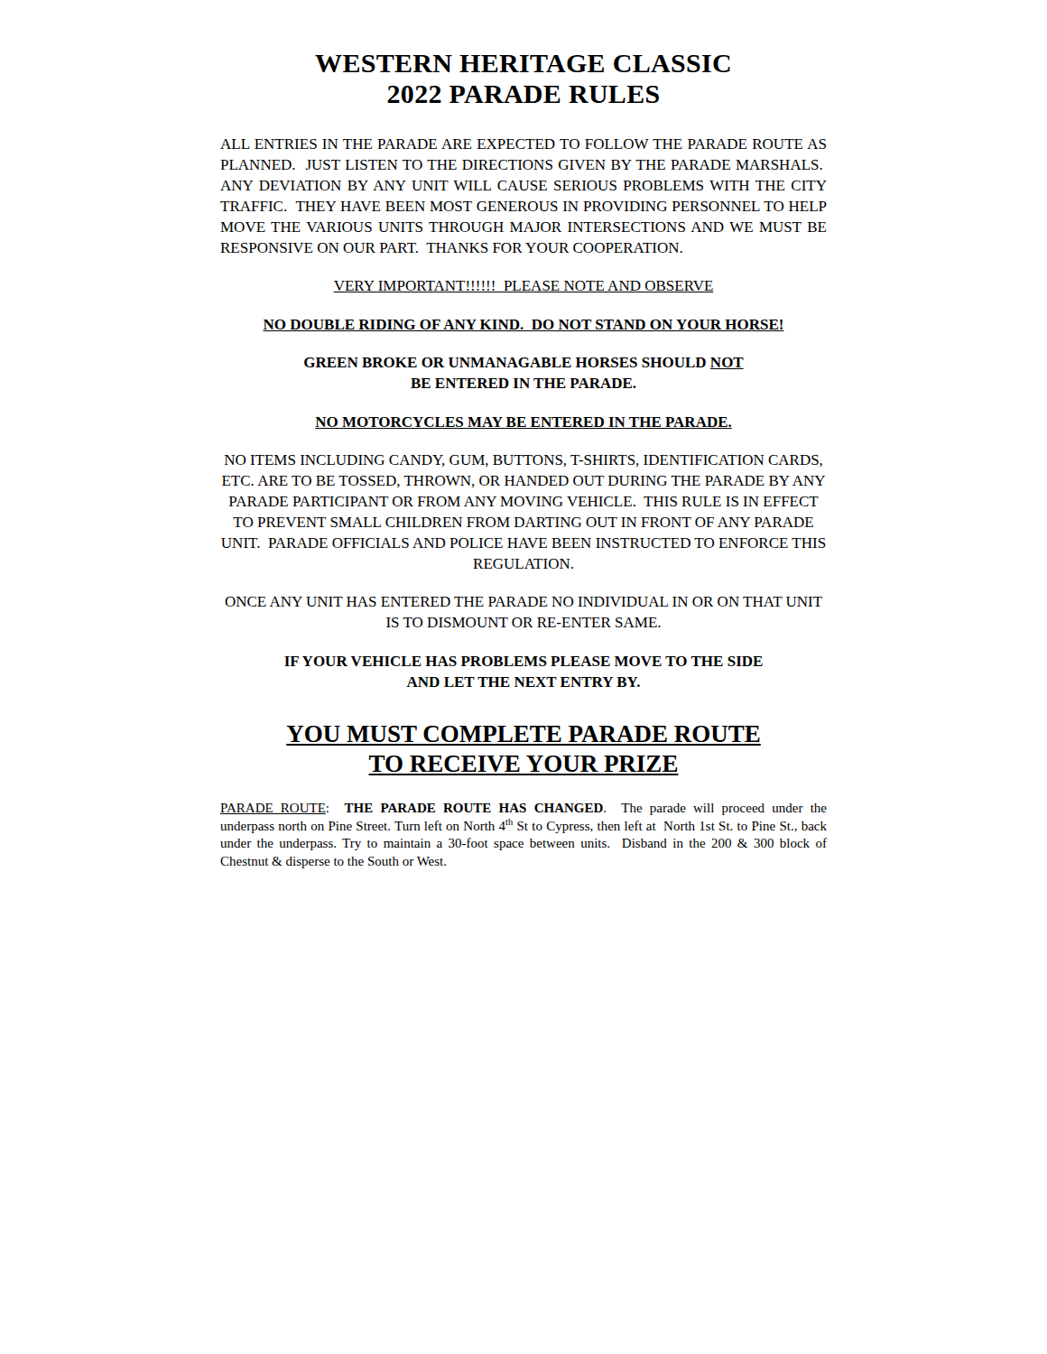WESTERN HERITAGE CLASSIC 2022 PARADE RULES
ALL ENTRIES IN THE PARADE ARE EXPECTED TO FOLLOW THE PARADE ROUTE AS PLANNED. JUST LISTEN TO THE DIRECTIONS GIVEN BY THE PARADE MARSHALS. ANY DEVIATION BY ANY UNIT WILL CAUSE SERIOUS PROBLEMS WITH THE CITY TRAFFIC. THEY HAVE BEEN MOST GENEROUS IN PROVIDING PERSONNEL TO HELP MOVE THE VARIOUS UNITS THROUGH MAJOR INTERSECTIONS AND WE MUST BE RESPONSIVE ON OUR PART. THANKS FOR YOUR COOPERATION.
VERY IMPORTANT!!!!!! PLEASE NOTE AND OBSERVE
NO DOUBLE RIDING OF ANY KIND. DO NOT STAND ON YOUR HORSE!
GREEN BROKE OR UNMANAGABLE HORSES SHOULD NOT
BE ENTERED IN THE PARADE.
NO MOTORCYCLES MAY BE ENTERED IN THE PARADE.
NO ITEMS INCLUDING CANDY, GUM, BUTTONS, T-SHIRTS, IDENTIFICATION CARDS, ETC. ARE TO BE TOSSED, THROWN, OR HANDED OUT DURING THE PARADE BY ANY PARADE PARTICIPANT OR FROM ANY MOVING VEHICLE. THIS RULE IS IN EFFECT TO PREVENT SMALL CHILDREN FROM DARTING OUT IN FRONT OF ANY PARADE UNIT. PARADE OFFICIALS AND POLICE HAVE BEEN INSTRUCTED TO ENFORCE THIS REGULATION.
ONCE ANY UNIT HAS ENTERED THE PARADE NO INDIVIDUAL IN OR ON THAT UNIT IS TO DISMOUNT OR RE-ENTER SAME.
IF YOUR VEHICLE HAS PROBLEMS PLEASE MOVE TO THE SIDE
AND LET THE NEXT ENTRY BY.
YOU MUST COMPLETE PARADE ROUTE
TO RECEIVE YOUR PRIZE
PARADE ROUTE: THE PARADE ROUTE HAS CHANGED. The parade will proceed under the underpass north on Pine Street. Turn left on North 4th St to Cypress, then left at North 1st St. to Pine St., back under the underpass. Try to maintain a 30-foot space between units. Disband in the 200 & 300 block of Chestnut & disperse to the South or West.